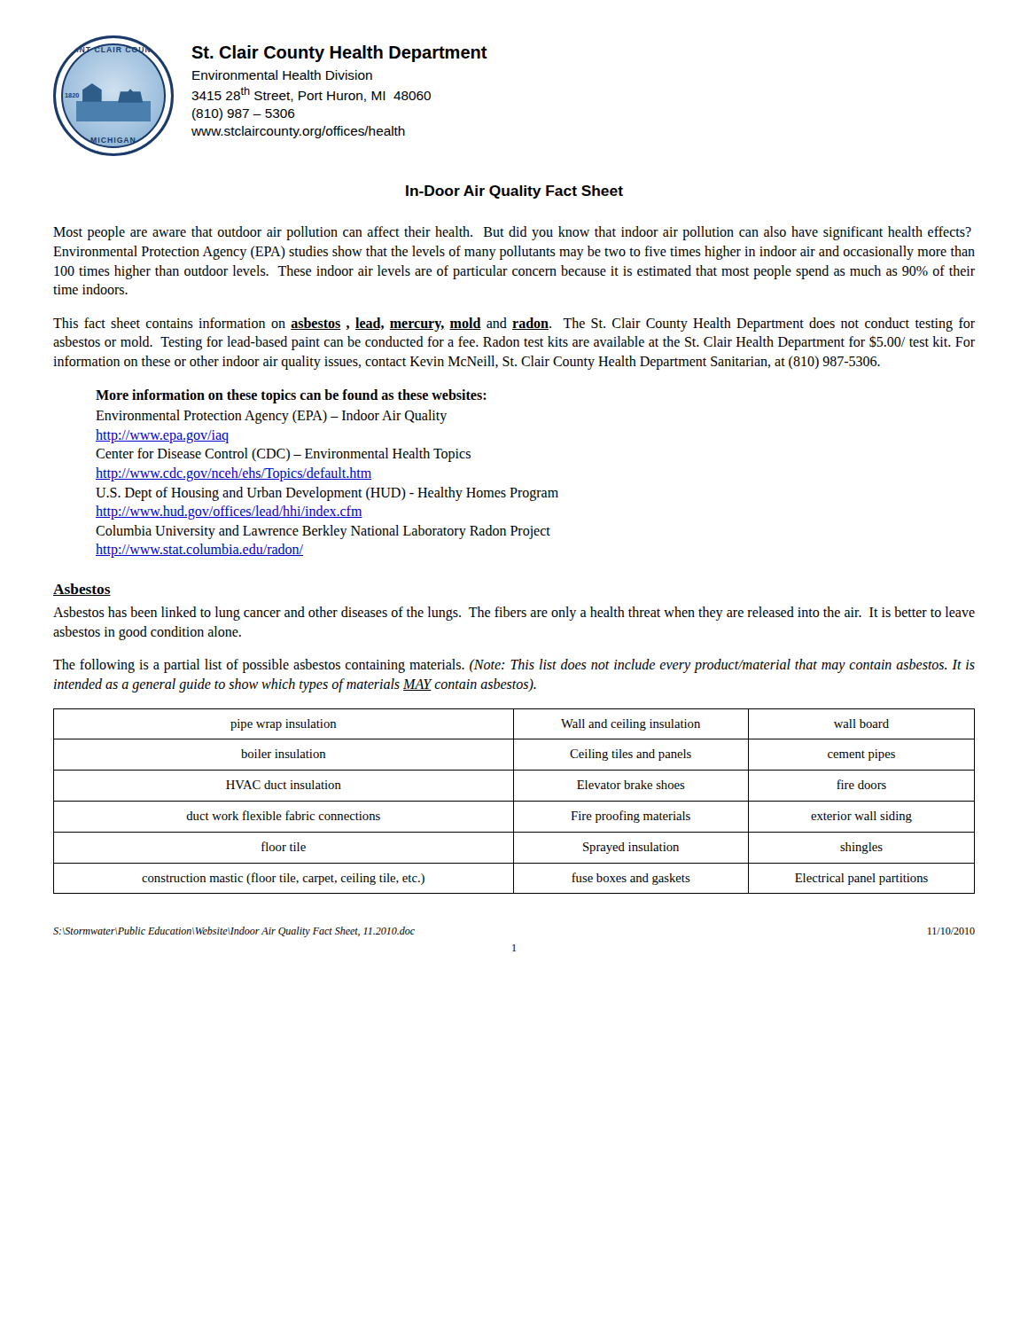SAINT CLAIR COUNTY
1820
MICHIGAN
St. Clair County Health Department
Environmental Health Division
3415 28th Street, Port Huron, MI 48060
(810) 987 – 5306
www.stclaircounty.org/offices/health
In-Door Air Quality Fact Sheet
Most people are aware that outdoor air pollution can affect their health. But did you know that indoor air pollution can also have significant health effects? Environmental Protection Agency (EPA) studies show that the levels of many pollutants may be two to five times higher in indoor air and occasionally more than 100 times higher than outdoor levels. These indoor air levels are of particular concern because it is estimated that most people spend as much as 90% of their time indoors.
This fact sheet contains information on asbestos , lead, mercury, mold and radon. The St. Clair County Health Department does not conduct testing for asbestos or mold. Testing for lead-based paint can be conducted for a fee. Radon test kits are available at the St. Clair Health Department for $5.00/ test kit. For information on these or other indoor air quality issues, contact Kevin McNeill, St. Clair County Health Department Sanitarian, at (810) 987-5306.
More information on these topics can be found as these websites: Environmental Protection Agency (EPA) – Indoor Air Quality http://www.epa.gov/iaq
Center for Disease Control (CDC) – Environmental Health Topics http://www.cdc.gov/nceh/ehs/Topics/default.htm
U.S. Dept of Housing and Urban Development (HUD) - Healthy Homes Program http://www.hud.gov/offices/lead/hhi/index.cfm
Columbia University and Lawrence Berkley National Laboratory Radon Project http://www.stat.columbia.edu/radon/
Asbestos
Asbestos has been linked to lung cancer and other diseases of the lungs. The fibers are only a health threat when they are released into the air. It is better to leave asbestos in good condition alone.
The following is a partial list of possible asbestos containing materials. (Note: This list does not include every product/material that may contain asbestos. It is intended as a general guide to show which types of materials MAY contain asbestos).
| pipe wrap insulation | Wall and ceiling insulation | wall board |
| boiler insulation | Ceiling tiles and panels | cement pipes |
| HVAC duct insulation | Elevator brake shoes | fire doors |
| duct work flexible fabric connections | Fire proofing materials | exterior wall siding |
| floor tile | Sprayed insulation | shingles |
| construction mastic (floor tile, carpet, ceiling tile, etc.) | fuse boxes and gaskets | Electrical panel partitions |
S:\Stormwater\Public Education\Website\Indoor Air Quality Fact Sheet, 11.2010.doc 11/10/2010
1